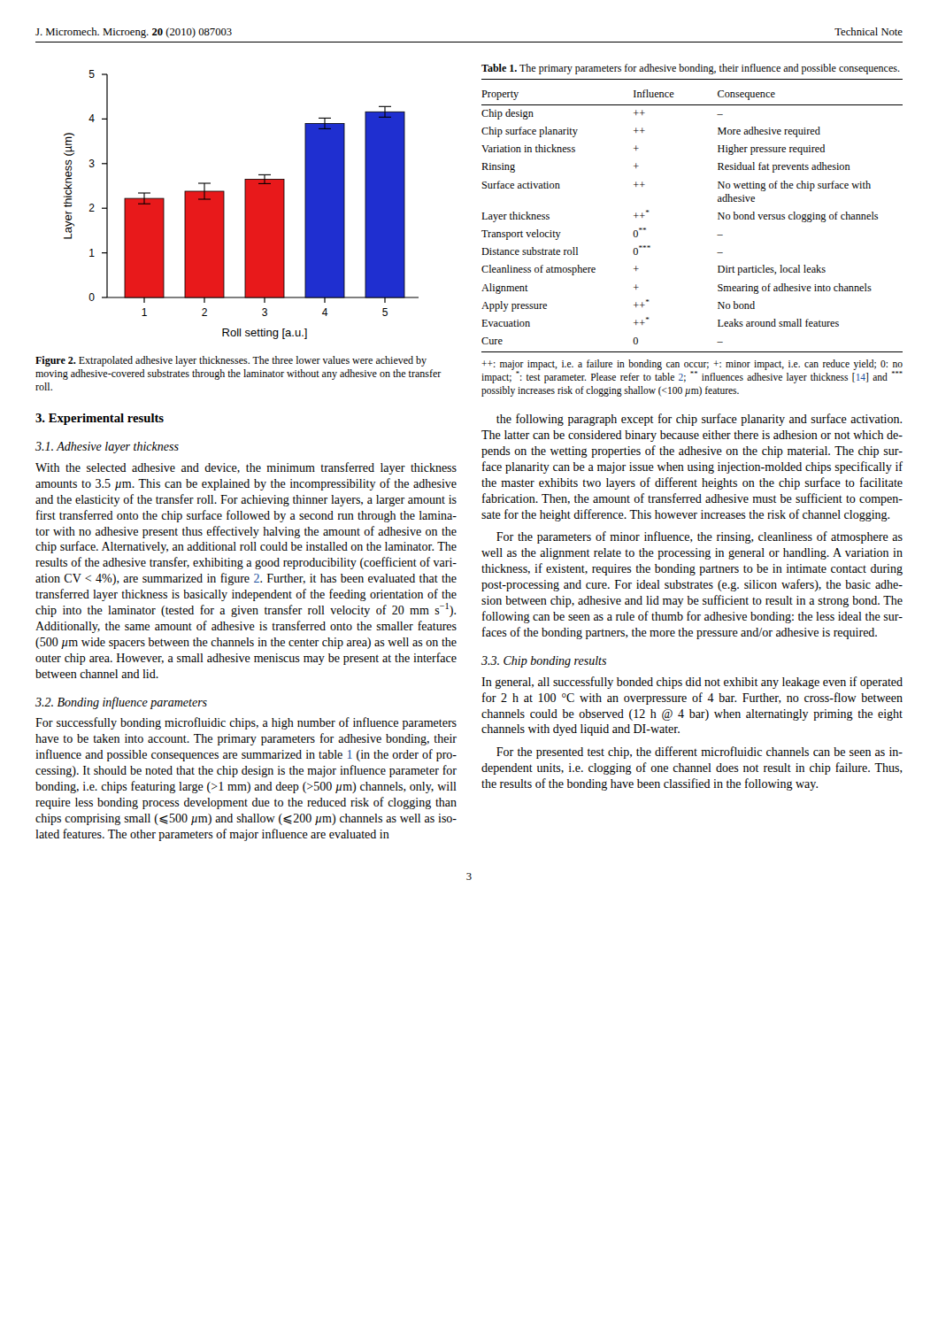J. Micromech. Microeng. 20 (2010) 087003 Technical Note
0 1 2 3 4 5 Layer thickness (µm) 1 2 3 4 5 Roll setting [a.u.]
Figure 2. Extrapolated adhesive layer thicknesses. The three lower values were achieved by moving adhesive-covered substrates through the laminator without any adhesive on the transfer roll.
3. Experimental results
3.1. Adhesive layer thickness
With the selected adhesive and device, the minimum transferred layer thickness amounts to 3.5 µm. This can be explained by the incompressibility of the adhesive and the elasticity of the transfer roll. For achieving thinner layers, a larger amount is first transferred onto the chip surface followed by a second run through the laminator with no adhesive present thus effectively halving the amount of adhesive on the chip surface. Alternatively, an additional roll could be installed on the laminator. The results of the adhesive transfer, exhibiting a good reproducibility (coefficient of variation CV < 4%), are summarized in figure 2. Further, it has been evaluated that the transferred layer thickness is basically independent of the feeding orientation of the chip into the laminator (tested for a given transfer roll velocity of 20 mm s−1). Additionally, the same amount of adhesive is transferred onto the smaller features (500 µm wide spacers between the channels in the center chip area) as well as on the outer chip area. However, a small adhesive meniscus may be present at the interface between channel and lid.
3.2. Bonding influence parameters
For successfully bonding microfluidic chips, a high number of influence parameters have to be taken into account. The primary parameters for adhesive bonding, their influence and possible consequences are summarized in table 1 (in the order of processing). It should be noted that the chip design is the major influence parameter for bonding, i.e. chips featuring large (>1 mm) and deep (>500 µm) channels, only, will require less bonding process development due to the reduced risk of clogging than chips comprising small (⩽500 µm) and shallow (⩽200 µm) channels as well as isolated features. The other parameters of major influence are evaluated in
Table 1. The primary parameters for adhesive bonding, their influence and possible consequences.
| Property | Influence | Consequence |
| --- | --- | --- |
| Chip design | ++ | – |
| Chip surface planarity | ++ | More adhesive required |
| Variation in thickness | + | Higher pressure required |
| Rinsing | + | Residual fat prevents adhesion |
| Surface activation | ++ | No wetting of the chip surface with adhesive |
| Layer thickness | ++ * | No bond versus clogging of channels |
| Transport velocity | 0 ** | – |
| Distance substrate roll | 0 *** | – |
| Cleanliness of atmosphere | + | Dirt particles, local leaks |
| Alignment | + | Smearing of adhesive into channels |
| Apply pressure | ++ * | No bond |
| Evacuation | ++ * | Leaks around small features |
| Cure | 0 | – |
++: major impact, i.e. a failure in bonding can occur; +: minor impact, i.e. can reduce yield; 0: no impact; *: test parameter. Please refer to table 2; ** influences adhesive layer thickness [14] and *** possibly increases risk of clogging shallow (<100 µm) features.
the following paragraph except for chip surface planarity and surface activation. The latter can be considered binary because either there is adhesion or not which depends on the wetting properties of the adhesive on the chip material. The chip surface planarity can be a major issue when using injection-molded chips specifically if the master exhibits two layers of different heights on the chip surface to facilitate fabrication. Then, the amount of transferred adhesive must be sufficient to compensate for the height difference. This however increases the risk of channel clogging.
For the parameters of minor influence, the rinsing, cleanliness of atmosphere as well as the alignment relate to the processing in general or handling. A variation in thickness, if existent, requires the bonding partners to be in intimate contact during post-processing and cure. For ideal substrates (e.g. silicon wafers), the basic adhesion between chip, adhesive and lid may be sufficient to result in a strong bond. The following can be seen as a rule of thumb for adhesive bonding: the less ideal the surfaces of the bonding partners, the more the pressure and/or adhesive is required.
3.3. Chip bonding results
In general, all successfully bonded chips did not exhibit any leakage even if operated for 2 h at 100 °C with an overpressure of 4 bar. Further, no cross-flow between channels could be observed (12 h @ 4 bar) when alternatingly priming the eight channels with dyed liquid and DI-water.
For the presented test chip, the different microfluidic channels can be seen as independent units, i.e. clogging of one channel does not result in chip failure. Thus, the results of the bonding have been classified in the following way.
3